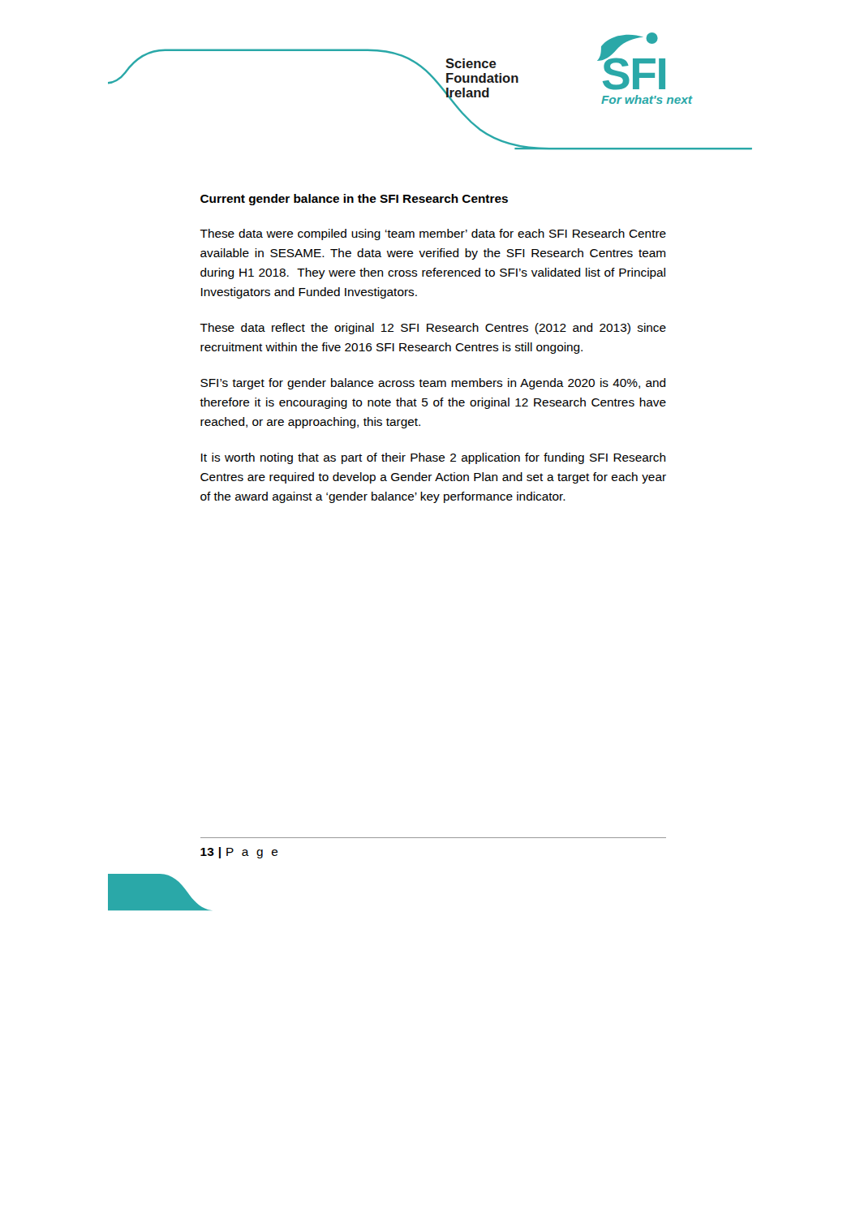Science Foundation Ireland SFI For what's next
Current gender balance in the SFI Research Centres
These data were compiled using ‘team member’ data for each SFI Research Centre available in SESAME. The data were verified by the SFI Research Centres team during H1 2018. They were then cross referenced to SFI’s validated list of Principal Investigators and Funded Investigators.
These data reflect the original 12 SFI Research Centres (2012 and 2013) since recruitment within the five 2016 SFI Research Centres is still ongoing.
SFI’s target for gender balance across team members in Agenda 2020 is 40%, and therefore it is encouraging to note that 5 of the original 12 Research Centres have reached, or are approaching, this target.
It is worth noting that as part of their Phase 2 application for funding SFI Research Centres are required to develop a Gender Action Plan and set a target for each year of the award against a ‘gender balance’ key performance indicator.
13 | P a g e